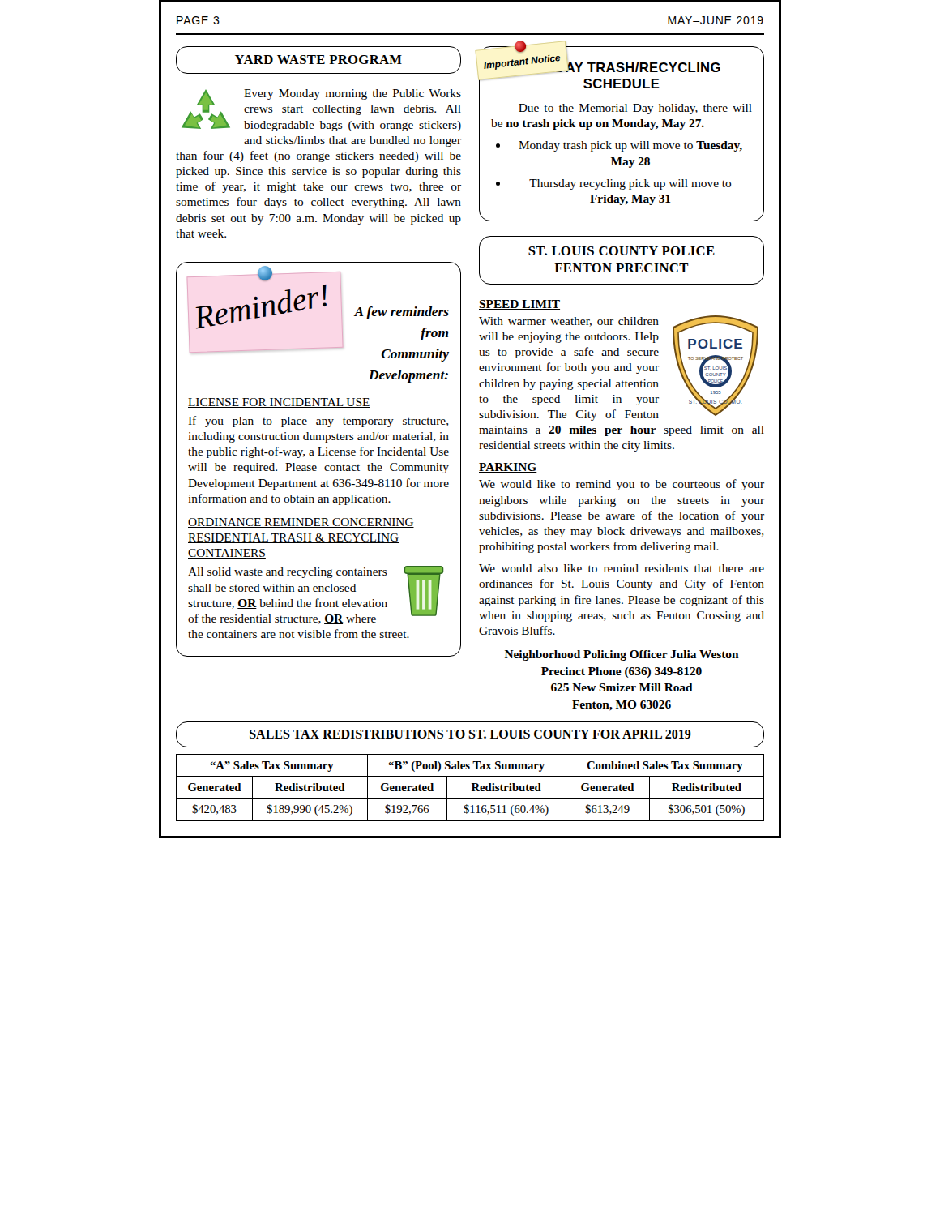PAGE 3 MAY–JUNE 2019
YARD WASTE PROGRAM
Every Monday morning the Public Works crews start collecting lawn debris. All biodegradable bags (with orange stickers) and sticks/limbs that are bundled no longer than four (4) feet (no orange stickers needed) will be picked up. Since this service is so popular during this time of year, it might take our crews two, three or sometimes four days to collect everything. All lawn debris set out by 7:00 a.m. Monday will be picked up that week.
Reminder!
A few reminders from
Community Development:
LICENSE FOR INCIDENTAL USE
If you plan to place any temporary structure, including construction dumpsters and/or material, in the public right-of-way, a License for Incidental Use will be required. Please contact the Community Development Department at 636-349-8110 for more information and to obtain an application.
ORDINANCE REMINDER CONCERNING RESIDENTIAL TRASH & RECYCLING CONTAINERS
All solid waste and recycling containers shall be stored within an enclosed structure, OR behind the front elevation of the residential structure, OR where the containers are not visible from the street.
Important Notice
HOLIDAY TRASH/RECYCLING
SCHEDULE
Due to the Memorial Day holiday, there will be no trash pick up on Monday, May 27.
Monday trash pick up will move to Tuesday, May 28
Thursday recycling pick up will move to Friday, May 31
ST. LOUIS COUNTY POLICE
FENTON PRECINCT
SPEED LIMIT
POLICE ST. LOUIS COUNTY POLICE 1955 ST. LOUIS CO. MO. TO SERVE AND PROTECT
With warmer weather, our children will be enjoying the outdoors. Help us to provide a safe and secure environment for both you and your children by paying special attention to the speed limit in your subdivision. The City of Fenton maintains a 20 miles per hour speed limit on all residential streets within the city limits.
PARKING
We would like to remind you to be courteous of your neighbors while parking on the streets in your subdivisions. Please be aware of the location of your vehicles, as they may block driveways and mailboxes, prohibiting postal workers from delivering mail.
We would also like to remind residents that there are ordinances for St. Louis County and City of Fenton against parking in fire lanes. Please be cognizant of this when in shopping areas, such as Fenton Crossing and Gravois Bluffs.
Neighborhood Policing Officer Julia Weston
Precinct Phone (636) 349-8120
625 New Smizer Mill Road
Fenton, MO 63026
SALES TAX REDISTRIBUTIONS TO ST. LOUIS COUNTY FOR APRIL 2019
| “A” Sales Tax Summary | “B” (Pool) Sales Tax Summary | Combined Sales Tax Summary |
| --- | --- | --- |
| Generated | Redistributed | Generated | Redistributed | Generated | Redistributed |
| $420,483 | $189,990 (45.2%) | $192,766 | $116,511 (60.4%) | $613,249 | $306,501 (50%) |